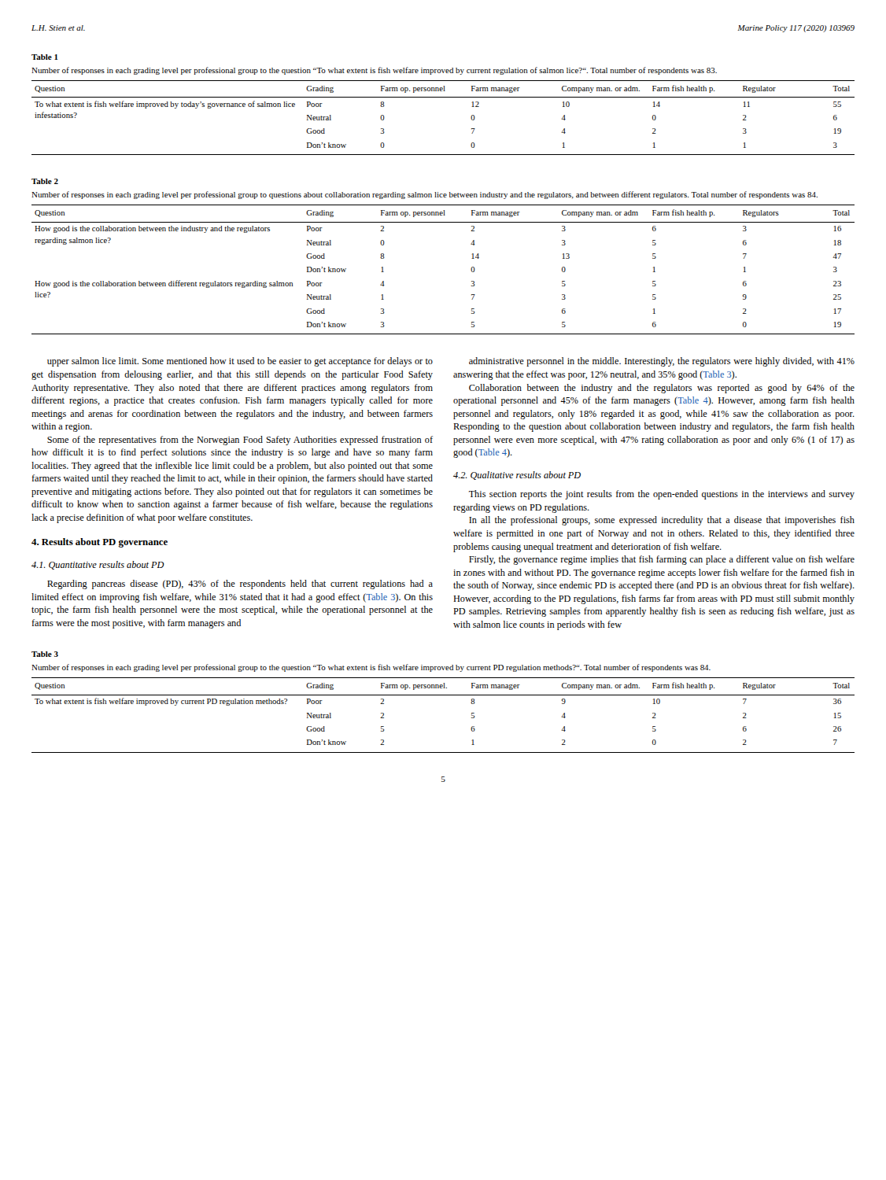L.H. Stien et al.
Marine Policy 117 (2020) 103969
Table 1
Number of responses in each grading level per professional group to the question “To what extent is fish welfare improved by current regulation of salmon lice?“. Total number of respondents was 83.
| Question | Grading | Farm op. personnel | Farm manager | Company man. or adm. | Farm fish health p. | Regulator | Total |
| --- | --- | --- | --- | --- | --- | --- | --- |
| To what extent is fish welfare improved by today’s governance of salmon lice infestations? | Poor | 8 | 12 | 10 | 14 | 11 | 55 |
| Neutral | 0 | 0 | 4 | 0 | 2 | 6 |
| Good | 3 | 7 | 4 | 2 | 3 | 19 |
| Don’t know | 0 | 0 | 1 | 1 | 1 | 3 |
Table 2
Number of responses in each grading level per professional group to questions about collaboration regarding salmon lice between industry and the regulators, and between different regulators. Total number of respondents was 84.
| Question | Grading | Farm op. personnel | Farm manager | Company man. or adm | Farm fish health p. | Regulators | Total |
| --- | --- | --- | --- | --- | --- | --- | --- |
| How good is the collaboration between the industry and the regulators regarding salmon lice? | Poor | 2 | 2 | 3 | 6 | 3 | 16 |
| Neutral | 0 | 4 | 3 | 5 | 6 | 18 |
| Good | 8 | 14 | 13 | 5 | 7 | 47 |
| Don’t know | 1 | 0 | 0 | 1 | 1 | 3 |
| How good is the collaboration between different regulators regarding salmon lice? | Poor | 4 | 3 | 5 | 5 | 6 | 23 |
| Neutral | 1 | 7 | 3 | 5 | 9 | 25 |
| Good | 3 | 5 | 6 | 1 | 2 | 17 |
| Don’t know | 3 | 5 | 5 | 6 | 0 | 19 |
upper salmon lice limit. Some mentioned how it used to be easier to get acceptance for delays or to get dispensation from delousing earlier, and that this still depends on the particular Food Safety Authority representative. They also noted that there are different practices among regulators from different regions, a practice that creates confusion. Fish farm managers typically called for more meetings and arenas for coordination between the regulators and the industry, and between farmers within a region.
Some of the representatives from the Norwegian Food Safety Authorities expressed frustration of how difficult it is to find perfect solutions since the industry is so large and have so many farm localities. They agreed that the inflexible lice limit could be a problem, but also pointed out that some farmers waited until they reached the limit to act, while in their opinion, the farmers should have started preventive and mitigating actions before. They also pointed out that for regulators it can sometimes be difficult to know when to sanction against a farmer because of fish welfare, because the regulations lack a precise definition of what poor welfare constitutes.
4. Results about PD governance
4.1. Quantitative results about PD
Regarding pancreas disease (PD), 43% of the respondents held that current regulations had a limited effect on improving fish welfare, while 31% stated that it had a good effect (Table 3). On this topic, the farm fish health personnel were the most sceptical, while the operational personnel at the farms were the most positive, with farm managers and
administrative personnel in the middle. Interestingly, the regulators were highly divided, with 41% answering that the effect was poor, 12% neutral, and 35% good (Table 3).
Collaboration between the industry and the regulators was reported as good by 64% of the operational personnel and 45% of the farm managers (Table 4). However, among farm fish health personnel and regulators, only 18% regarded it as good, while 41% saw the collaboration as poor. Responding to the question about collaboration between industry and regulators, the farm fish health personnel were even more sceptical, with 47% rating collaboration as poor and only 6% (1 of 17) as good (Table 4).
4.2. Qualitative results about PD
This section reports the joint results from the open-ended questions in the interviews and survey regarding views on PD regulations.
In all the professional groups, some expressed incredulity that a disease that impoverishes fish welfare is permitted in one part of Norway and not in others. Related to this, they identified three problems causing unequal treatment and deterioration of fish welfare.
Firstly, the governance regime implies that fish farming can place a different value on fish welfare in zones with and without PD. The governance regime accepts lower fish welfare for the farmed fish in the south of Norway, since endemic PD is accepted there (and PD is an obvious threat for fish welfare). However, according to the PD regulations, fish farms far from areas with PD must still submit monthly PD samples. Retrieving samples from apparently healthy fish is seen as reducing fish welfare, just as with salmon lice counts in periods with few
Table 3
Number of responses in each grading level per professional group to the question “To what extent is fish welfare improved by current PD regulation methods?“. Total number of respondents was 84.
| Question | Grading | Farm op. personnel. | Farm manager | Company man. or adm. | Farm fish health p. | Regulator | Total |
| --- | --- | --- | --- | --- | --- | --- | --- |
| To what extent is fish welfare improved by current PD regulation methods? | Poor | 2 | 8 | 9 | 10 | 7 | 36 |
| Neutral | 2 | 5 | 4 | 2 | 2 | 15 |
| Good | 5 | 6 | 4 | 5 | 6 | 26 |
| Don’t know | 2 | 1 | 2 | 0 | 2 | 7 |
5